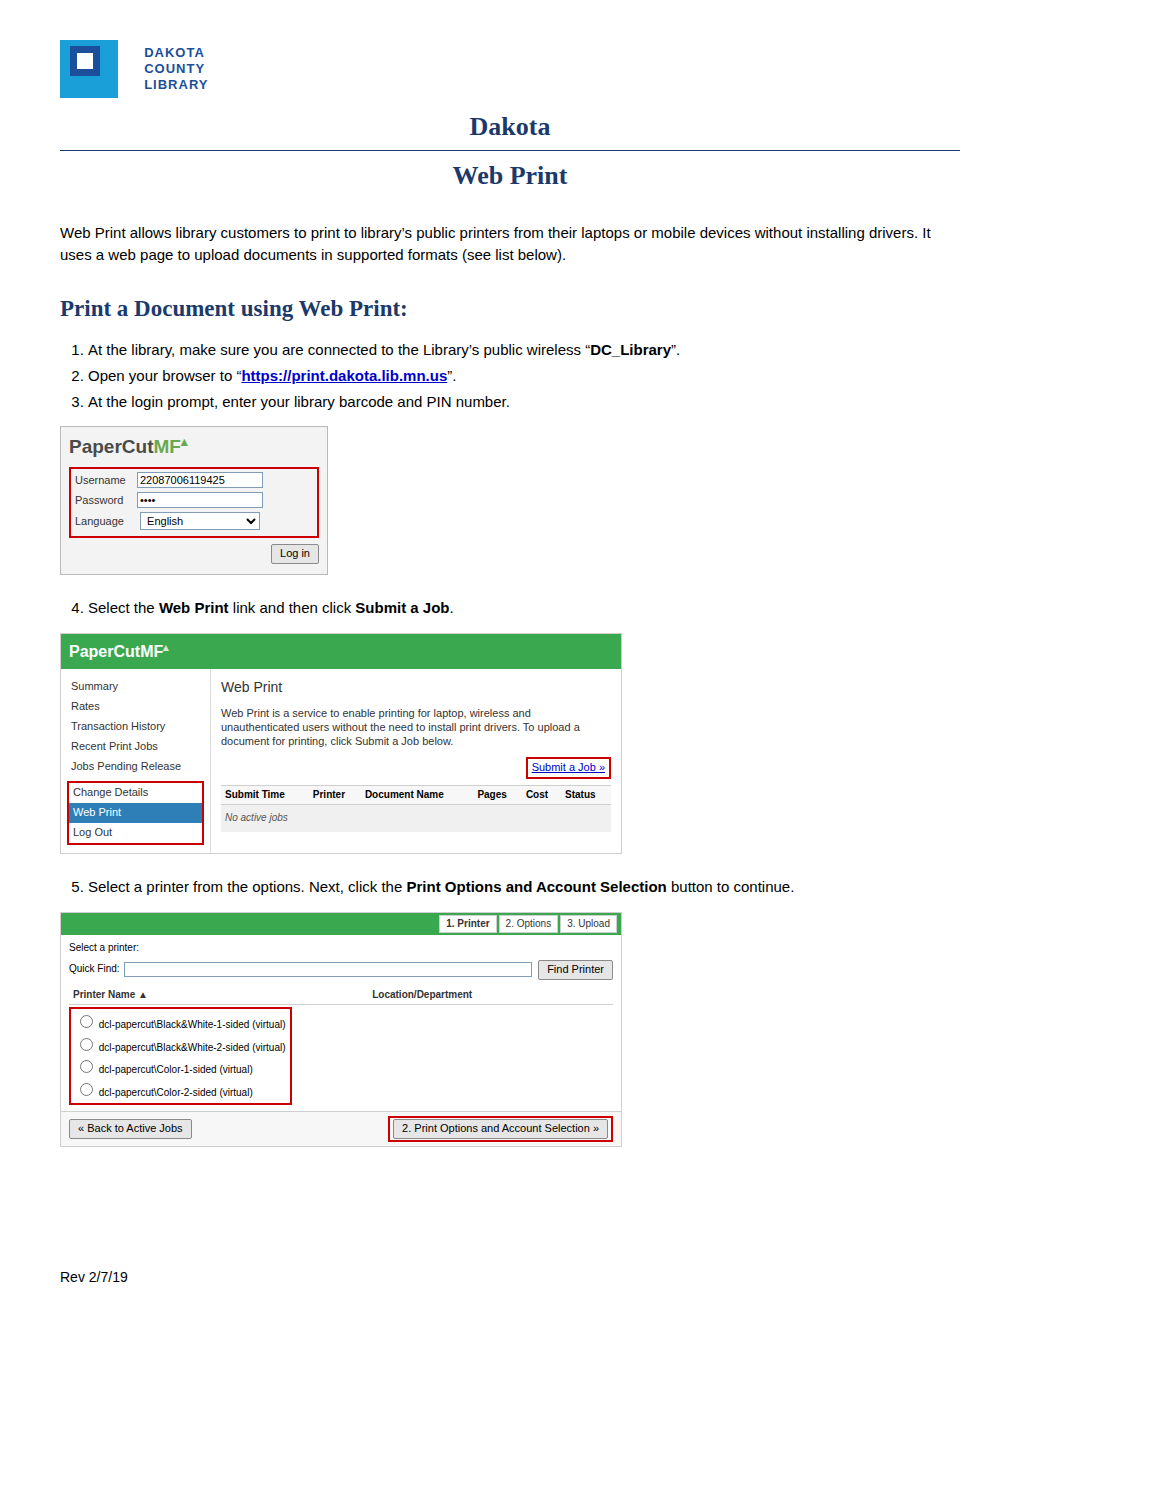DAKOTA
COUNTY
LIBRARY
Dakota
Web Print
Web Print allows library customers to print to library’s public printers from their laptops or mobile devices without installing drivers. It uses a web page to upload documents in supported formats (see list below).
Print a Document using Web Print:
At the library, make sure you are connected to the Library’s public wireless “DC_Library”.
Open your browser to “https://print.dakota.lib.mn.us”.
At the login prompt, enter your library barcode and PIN number.
PaperCutMF▴
Username
Password
Language English
Log in
Select the Web Print link and then click Submit a Job.
PaperCutMF▴
Summary
Rates
Transaction History
Recent Print Jobs
Jobs Pending Release
Change Details
Web Print
Log Out
Web Print
Web Print is a service to enable printing for laptop, wireless and unauthenticated users without the need to install print drivers. To upload a document for printing, click Submit a Job below.
Submit a Job »
| Submit Time | Printer | Document Name | Pages | Cost | Status |
| --- | --- | --- | --- | --- | --- |
| No active jobs |
Select a printer from the options. Next, click the Print Options and Account Selection button to continue.
1. Printer 2. Options 3. Upload
Select a printer:
Quick Find: Find Printer
| Printer Name ▲ | Location/Department |
| --- | --- |
dcl-papercut\Black&White-1-sided (virtual)
dcl-papercut\Black&White-2-sided (virtual)
dcl-papercut\Color-1-sided (virtual)
dcl-papercut\Color-2-sided (virtual)
« Back to Active Jobs 2. Print Options and Account Selection »
Rev 2/7/19